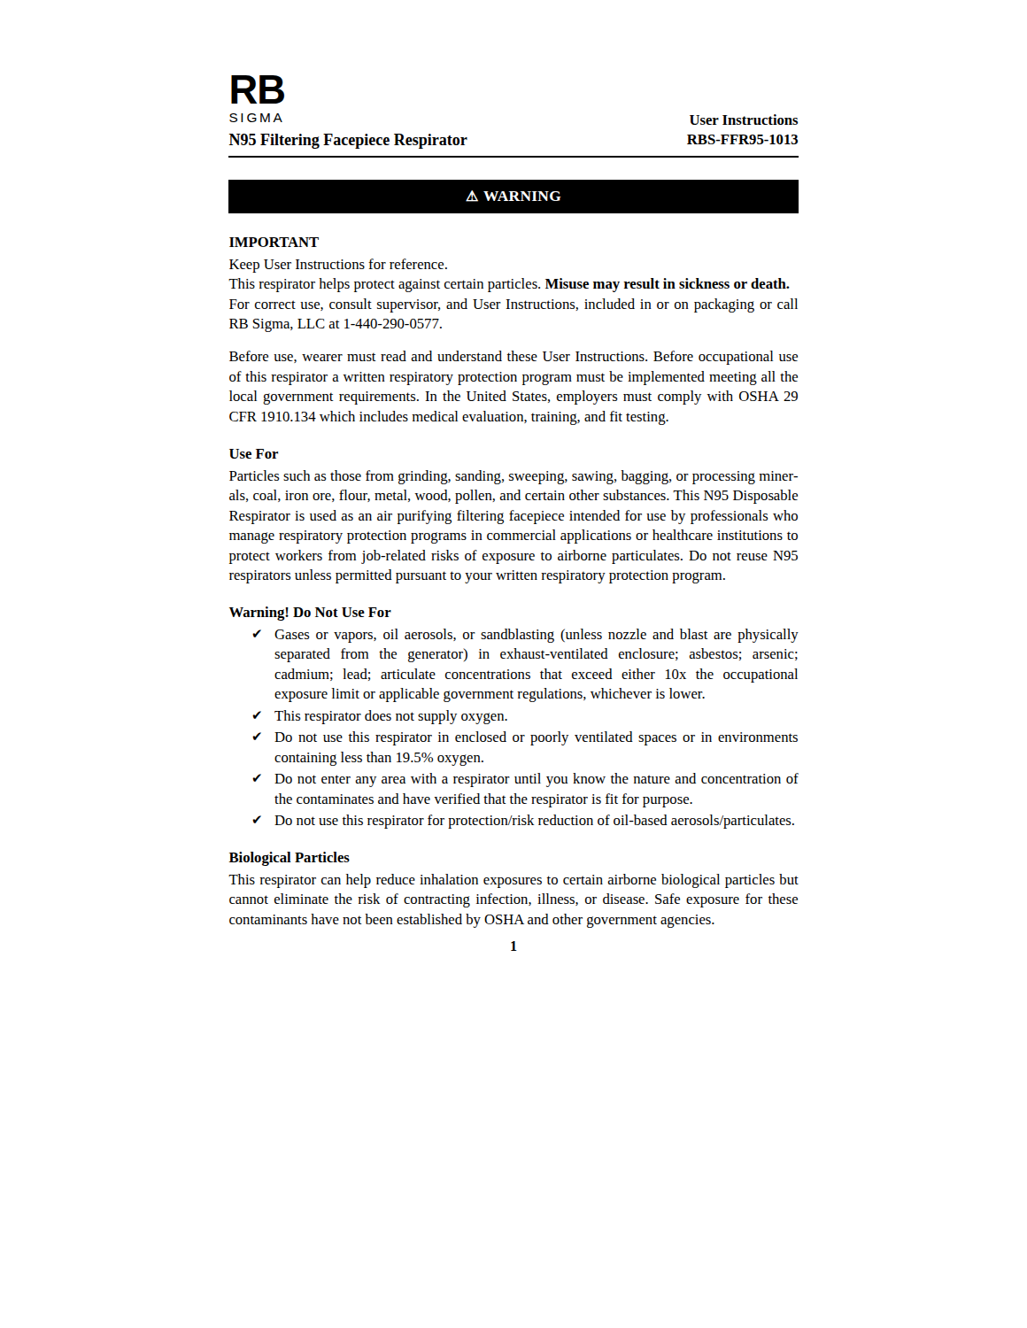RB
SIGMA
N95 Filtering Facepiece Respirator
User Instructions
RBS-FFR95-1013
⚠WARNING
IMPORTANT
Keep User Instructions for reference.
This respirator helps protect against certain particles. Misuse may result in sickness or death.
For correct use, consult supervisor, and User Instructions, included in or on packaging or call RB Sigma, LLC at 1-440-290-0577.
Before use, wearer must read and understand these User Instructions. Before occupational use of this respirator a written respiratory protection program must be implemented meeting all the local government requirements. In the United States, employers must comply with OSHA 29 CFR 1910.134 which includes medical evaluation, training, and fit testing.
Use For
Particles such as those from grinding, sanding, sweeping, sawing, bagging, or processing minerals, coal, iron ore, flour, metal, wood, pollen, and certain other substances. This N95 Disposable Respirator is used as an air purifying filtering facepiece intended for use by professionals who manage respiratory protection programs in commercial applications or healthcare institutions to protect workers from job-related risks of exposure to airborne particulates. Do not reuse N95 respirators unless permitted pursuant to your written respiratory protection program.
Warning! Do Not Use For
Gases or vapors, oil aerosols, or sandblasting (unless nozzle and blast are physically separated from the generator) in exhaust-ventilated enclosure; asbestos; arsenic; cadmium; lead; articulate concentrations that exceed either 10x the occupational exposure limit or applicable government regulations, whichever is lower.
This respirator does not supply oxygen.
Do not use this respirator in enclosed or poorly ventilated spaces or in environments containing less than 19.5% oxygen.
Do not enter any area with a respirator until you know the nature and concentration of the contaminates and have verified that the respirator is fit for purpose.
Do not use this respirator for protection/risk reduction of oil-based aerosols/particulates.
Biological Particles
This respirator can help reduce inhalation exposures to certain airborne biological particles but cannot eliminate the risk of contracting infection, illness, or disease. Safe exposure for these contaminants have not been established by OSHA and other government agencies.
1